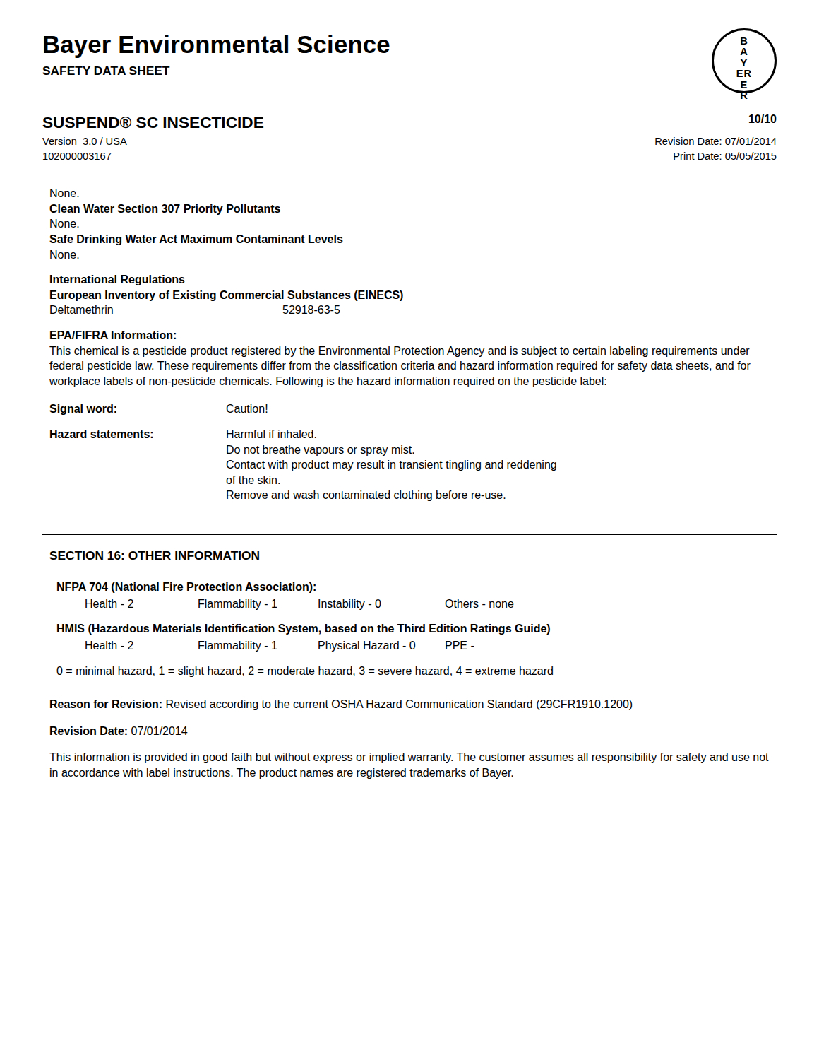Bayer Environmental Science
SAFETY DATA SHEET
B AYER E R
SUSPEND® SC INSECTICIDE
10/10
Version 3.0 / USA
Revision Date: 07/01/2014
102000003167
Print Date: 05/05/2015
None.
Clean Water Section 307 Priority Pollutants
None.
Safe Drinking Water Act Maximum Contaminant Levels
None.
International Regulations
European Inventory of Existing Commercial Substances (EINECS)
Deltamethrin
52918-63-5
EPA/FIFRA Information:
This chemical is a pesticide product registered by the Environmental Protection Agency and is subject to certain labeling requirements under federal pesticide law. These requirements differ from the classification criteria and hazard information required for safety data sheets, and for workplace labels of non-pesticide chemicals. Following is the hazard information required on the pesticide label:
| Signal word: | Caution! |
| Hazard statements: | Harmful if inhaled. Do not breathe vapours or spray mist. Contact with product may result in transient tingling and reddening of the skin. Remove and wash contaminated clothing before re-use. |
SECTION 16: OTHER INFORMATION
NFPA 704 (National Fire Protection Association):
Health - 2 Flammability - 1 Instability - 0 Others - none
HMIS (Hazardous Materials Identification System, based on the Third Edition Ratings Guide)
Health - 2 Flammability - 1 Physical Hazard - 0 PPE -
0 = minimal hazard, 1 = slight hazard, 2 = moderate hazard, 3 = severe hazard, 4 = extreme hazard
Reason for Revision: Revised according to the current OSHA Hazard Communication Standard (29CFR1910.1200)
Revision Date: 07/01/2014
This information is provided in good faith but without express or implied warranty. The customer assumes all responsibility for safety and use not in accordance with label instructions. The product names are registered trademarks of Bayer.